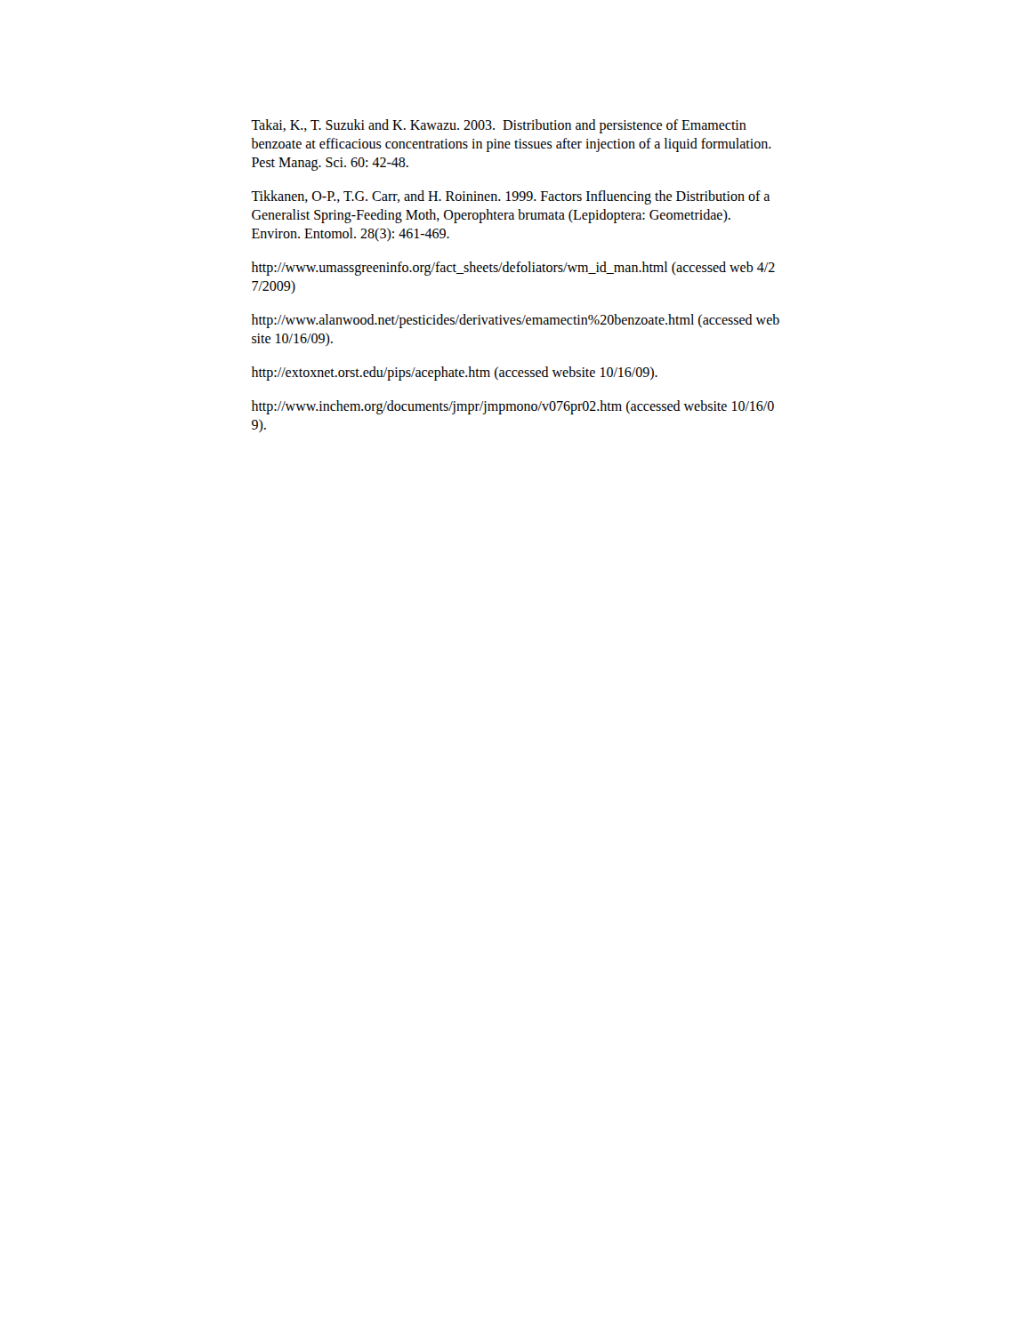Takai, K., T. Suzuki and K. Kawazu. 2003. Distribution and persistence of Emamectin benzoate at efficacious concentrations in pine tissues after injection of a liquid formulation. Pest Manag. Sci. 60: 42-48.
Tikkanen, O-P., T.G. Carr, and H. Roininen. 1999. Factors Influencing the Distribution of a Generalist Spring-Feeding Moth, Operophtera brumata (Lepidoptera: Geometridae). Environ. Entomol. 28(3): 461-469.
http://www.umassgreeninfo.org/fact_sheets/defoliators/wm_id_man.html (accessed web 4/27/2009)
http://www.alanwood.net/pesticides/derivatives/emamectin%20benzoate.html (accessed website 10/16/09).
http://extoxnet.orst.edu/pips/acephate.htm (accessed website 10/16/09).
http://www.inchem.org/documents/jmpr/jmpmono/v076pr02.htm (accessed website 10/16/09).